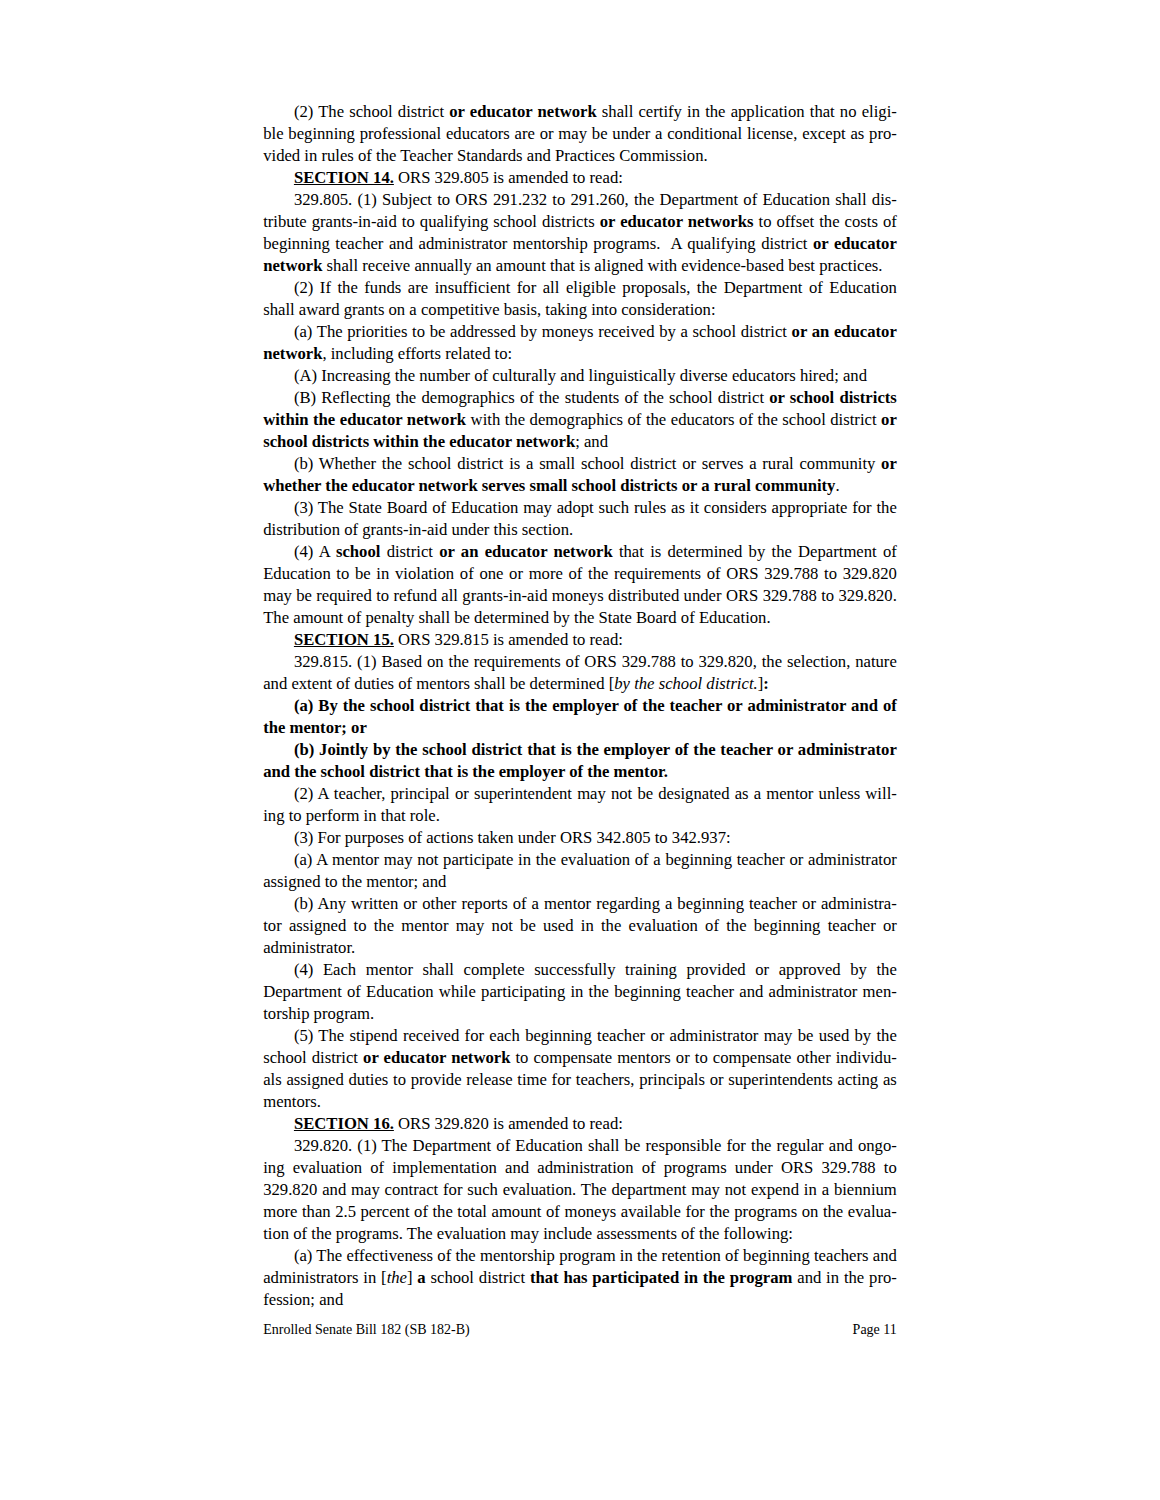(2) The school district or educator network shall certify in the application that no eligible beginning professional educators are or may be under a conditional license, except as provided in rules of the Teacher Standards and Practices Commission.
SECTION 14. ORS 329.805 is amended to read:
329.805. (1) Subject to ORS 291.232 to 291.260, the Department of Education shall distribute grants-in-aid to qualifying school districts or educator networks to offset the costs of beginning teacher and administrator mentorship programs. A qualifying district or educator network shall receive annually an amount that is aligned with evidence-based best practices.
(2) If the funds are insufficient for all eligible proposals, the Department of Education shall award grants on a competitive basis, taking into consideration:
(a) The priorities to be addressed by moneys received by a school district or an educator network, including efforts related to:
(A) Increasing the number of culturally and linguistically diverse educators hired; and
(B) Reflecting the demographics of the students of the school district or school districts within the educator network with the demographics of the educators of the school district or school districts within the educator network; and
(b) Whether the school district is a small school district or serves a rural community or whether the educator network serves small school districts or a rural community.
(3) The State Board of Education may adopt such rules as it considers appropriate for the distribution of grants-in-aid under this section.
(4) A school district or an educator network that is determined by the Department of Education to be in violation of one or more of the requirements of ORS 329.788 to 329.820 may be required to refund all grants-in-aid moneys distributed under ORS 329.788 to 329.820. The amount of penalty shall be determined by the State Board of Education.
SECTION 15. ORS 329.815 is amended to read:
329.815. (1) Based on the requirements of ORS 329.788 to 329.820, the selection, nature and extent of duties of mentors shall be determined [by the school district.]:
(a) By the school district that is the employer of the teacher or administrator and of the mentor; or
(b) Jointly by the school district that is the employer of the teacher or administrator and the school district that is the employer of the mentor.
(2) A teacher, principal or superintendent may not be designated as a mentor unless willing to perform in that role.
(3) For purposes of actions taken under ORS 342.805 to 342.937:
(a) A mentor may not participate in the evaluation of a beginning teacher or administrator assigned to the mentor; and
(b) Any written or other reports of a mentor regarding a beginning teacher or administrator assigned to the mentor may not be used in the evaluation of the beginning teacher or administrator.
(4) Each mentor shall complete successfully training provided or approved by the Department of Education while participating in the beginning teacher and administrator mentorship program.
(5) The stipend received for each beginning teacher or administrator may be used by the school district or educator network to compensate mentors or to compensate other individuals assigned duties to provide release time for teachers, principals or superintendents acting as mentors.
SECTION 16. ORS 329.820 is amended to read:
329.820. (1) The Department of Education shall be responsible for the regular and ongoing evaluation of implementation and administration of programs under ORS 329.788 to 329.820 and may contract for such evaluation. The department may not expend in a biennium more than 2.5 percent of the total amount of moneys available for the programs on the evaluation of the programs. The evaluation may include assessments of the following:
(a) The effectiveness of the mentorship program in the retention of beginning teachers and administrators in [the] a school district that has participated in the program and in the profession; and
Enrolled Senate Bill 182 (SB 182-B) Page 11